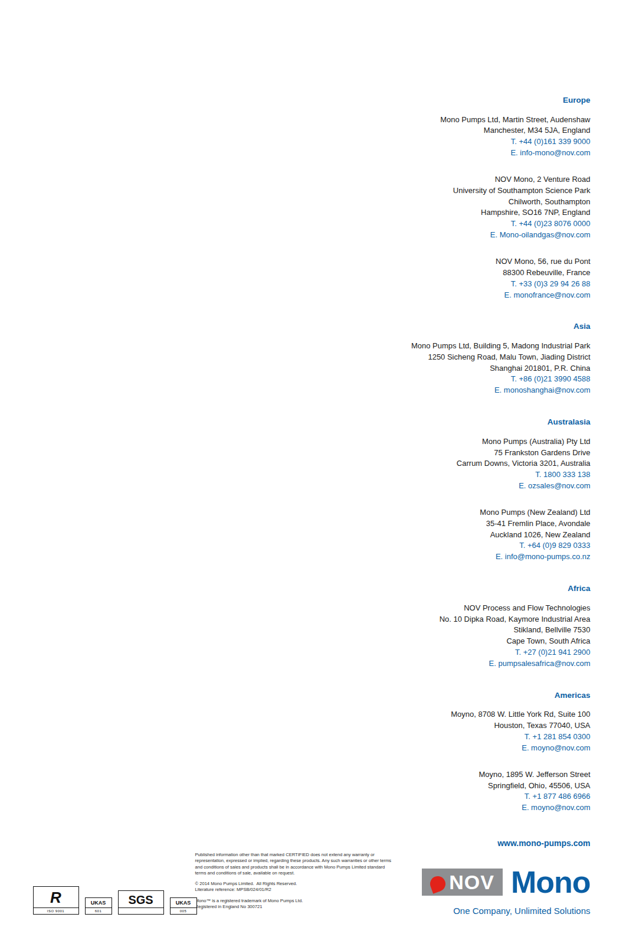Europe
Mono Pumps Ltd, Martin Street, Audenshaw
Manchester, M34 5JA, England
T. +44 (0)161 339 9000
E. info-mono@nov.com
NOV Mono, 2 Venture Road
University of Southampton Science Park
Chilworth, Southampton
Hampshire, SO16 7NP, England
T. +44 (0)23 8076 0000
E. Mono-oilandgas@nov.com
NOV Mono, 56, rue du Pont
88300 Rebeuville, France
T. +33 (0)3 29 94 26 88
E. monofrance@nov.com
Asia
Mono Pumps Ltd, Building 5, Madong Industrial Park
1250 Sicheng Road, Malu Town, Jiading District
Shanghai 201801, P.R. China
T. +86 (0)21 3990 4588
E. monoshanghai@nov.com
Australasia
Mono Pumps (Australia) Pty Ltd
75 Frankston Gardens Drive
Carrum Downs, Victoria 3201, Australia
T. 1800 333 138
E. ozsales@nov.com
Mono Pumps (New Zealand) Ltd
35-41 Fremlin Place, Avondale
Auckland 1026, New Zealand
T. +64 (0)9 829 0333
E. info@mono-pumps.co.nz
Africa
NOV Process and Flow Technologies
No. 10 Dipka Road, Kaymore Industrial Area
Stikland, Bellville 7530
Cape Town, South Africa
T. +27 (0)21 941 2900
E. pumpsalesafrica@nov.com
Americas
Moyno, 8708 W. Little York Rd, Suite 100
Houston, Texas 77040, USA
T. +1 281 854 0300
E. moyno@nov.com
Moyno, 1895 W. Jefferson Street
Springfield, Ohio, 45506, USA
T. +1 877 486 6966
E. moyno@nov.com
www.mono-pumps.com
NOV Mono
One Company, Unlimited Solutions
Published information other than that marked CERTIFIED does not extend any warranty or representation, expressed or implied, regarding these products. Any such warranties or other terms and conditions of sales and products shall be in accordance with Mono Pumps Limited standard terms and conditions of sale, available on request.
© 2014 Mono Pumps Limited. All Rights Reserved.
Literature reference: MPSB/024/01/R2
Mono™ is a registered trademark of Mono Pumps Ltd.
Registered in England No 300721
R
ISO 9001
UKAS
601
SGS
UKAS
005